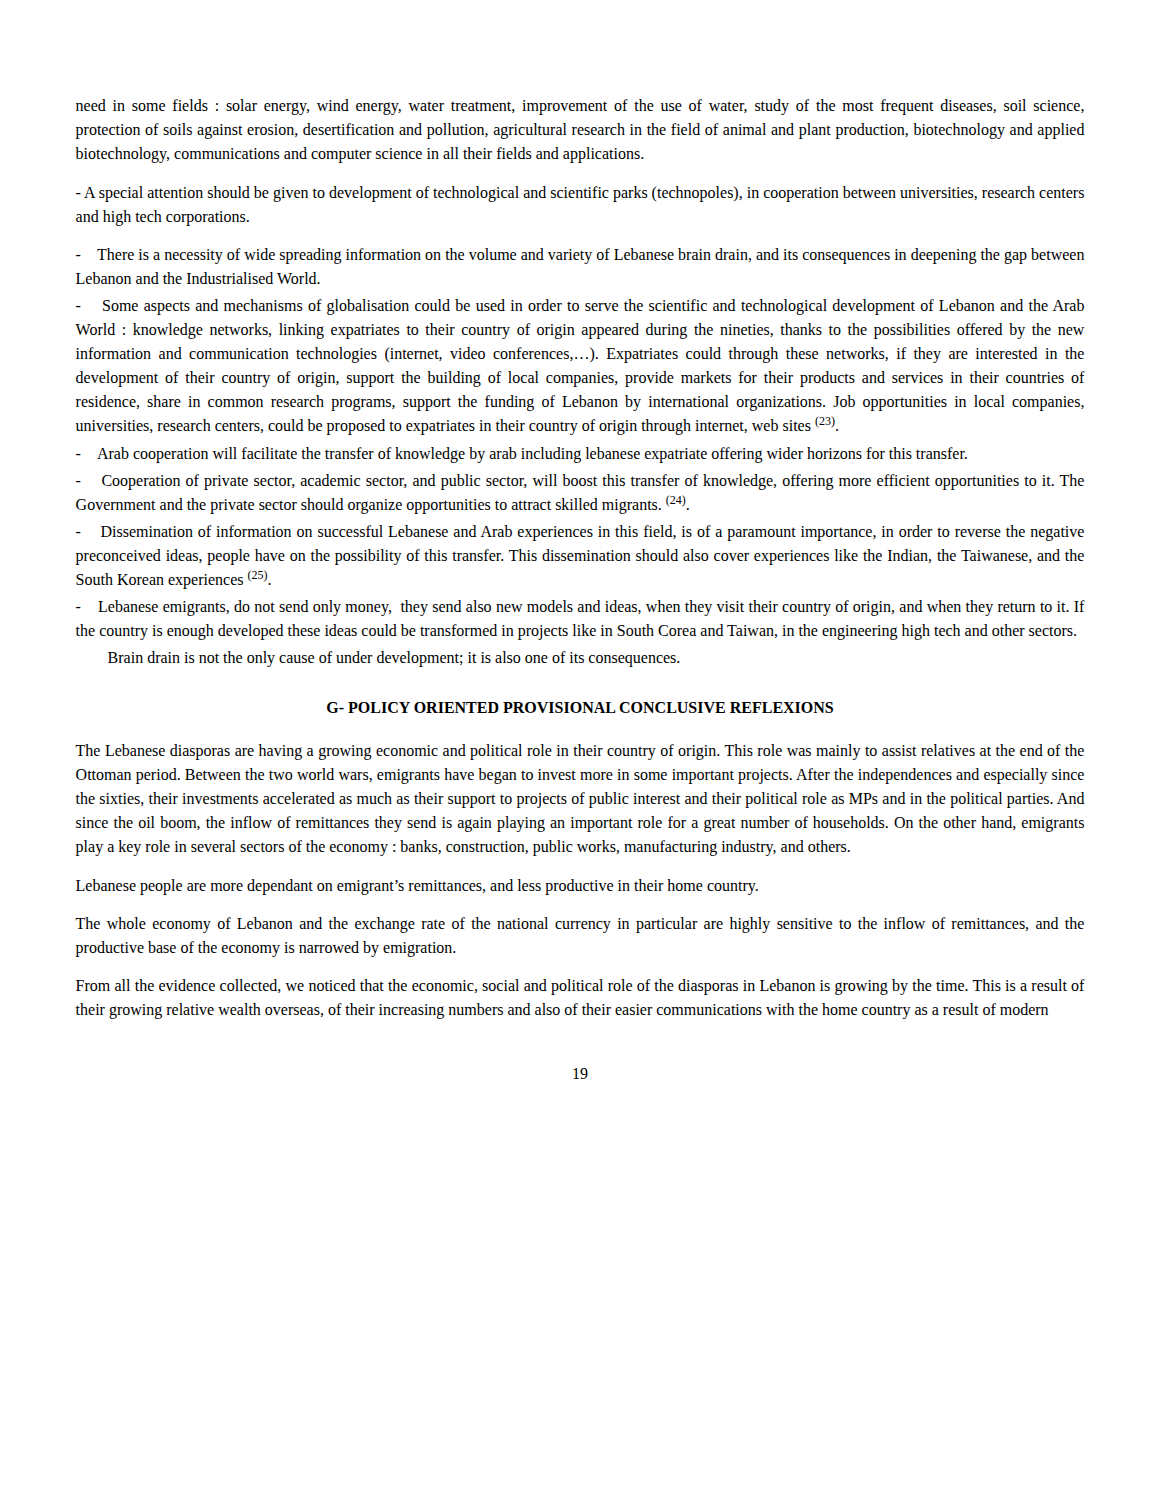need in some fields : solar energy, wind energy, water treatment, improvement of the use of water, study of the most frequent diseases, soil science, protection of soils against erosion, desertification and pollution, agricultural research in the field of animal and plant production, biotechnology and applied biotechnology, communications and computer science in all their fields and applications.
- A special attention should be given to development of technological and scientific parks (technopoles), in cooperation between universities, research centers and high tech corporations.
- There is a necessity of wide spreading information on the volume and variety of Lebanese brain drain, and its consequences in deepening the gap between Lebanon and the Industrialised World.
- Some aspects and mechanisms of globalisation could be used in order to serve the scientific and technological development of Lebanon and the Arab World : knowledge networks, linking expatriates to their country of origin appeared during the nineties, thanks to the possibilities offered by the new information and communication technologies (internet, video conferences,…). Expatriates could through these networks, if they are interested in the development of their country of origin, support the building of local companies, provide markets for their products and services in their countries of residence, share in common research programs, support the funding of Lebanon by international organizations. Job opportunities in local companies, universities, research centers, could be proposed to expatriates in their country of origin through internet, web sites (23).
- Arab cooperation will facilitate the transfer of knowledge by arab including lebanese expatriate offering wider horizons for this transfer.
- Cooperation of private sector, academic sector, and public sector, will boost this transfer of knowledge, offering more efficient opportunities to it. The Government and the private sector should organize opportunities to attract skilled migrants. (24).
- Dissemination of information on successful Lebanese and Arab experiences in this field, is of a paramount importance, in order to reverse the negative preconceived ideas, people have on the possibility of this transfer. This dissemination should also cover experiences like the Indian, the Taiwanese, and the South Korean experiences (25).
- Lebanese emigrants, do not send only money, they send also new models and ideas, when they visit their country of origin, and when they return to it. If the country is enough developed these ideas could be transformed in projects like in South Corea and Taiwan, in the engineering high tech and other sectors.
Brain drain is not the only cause of under development; it is also one of its consequences.
G- POLICY ORIENTED PROVISIONAL CONCLUSIVE REFLEXIONS
The Lebanese diasporas are having a growing economic and political role in their country of origin. This role was mainly to assist relatives at the end of the Ottoman period. Between the two world wars, emigrants have began to invest more in some important projects. After the independences and especially since the sixties, their investments accelerated as much as their support to projects of public interest and their political role as MPs and in the political parties. And since the oil boom, the inflow of remittances they send is again playing an important role for a great number of households. On the other hand, emigrants play a key role in several sectors of the economy : banks, construction, public works, manufacturing industry, and others.
Lebanese people are more dependant on emigrant’s remittances, and less productive in their home country.
The whole economy of Lebanon and the exchange rate of the national currency in particular are highly sensitive to the inflow of remittances, and the productive base of the economy is narrowed by emigration.
From all the evidence collected, we noticed that the economic, social and political role of the diasporas in Lebanon is growing by the time. This is a result of their growing relative wealth overseas, of their increasing numbers and also of their easier communications with the home country as a result of modern
19